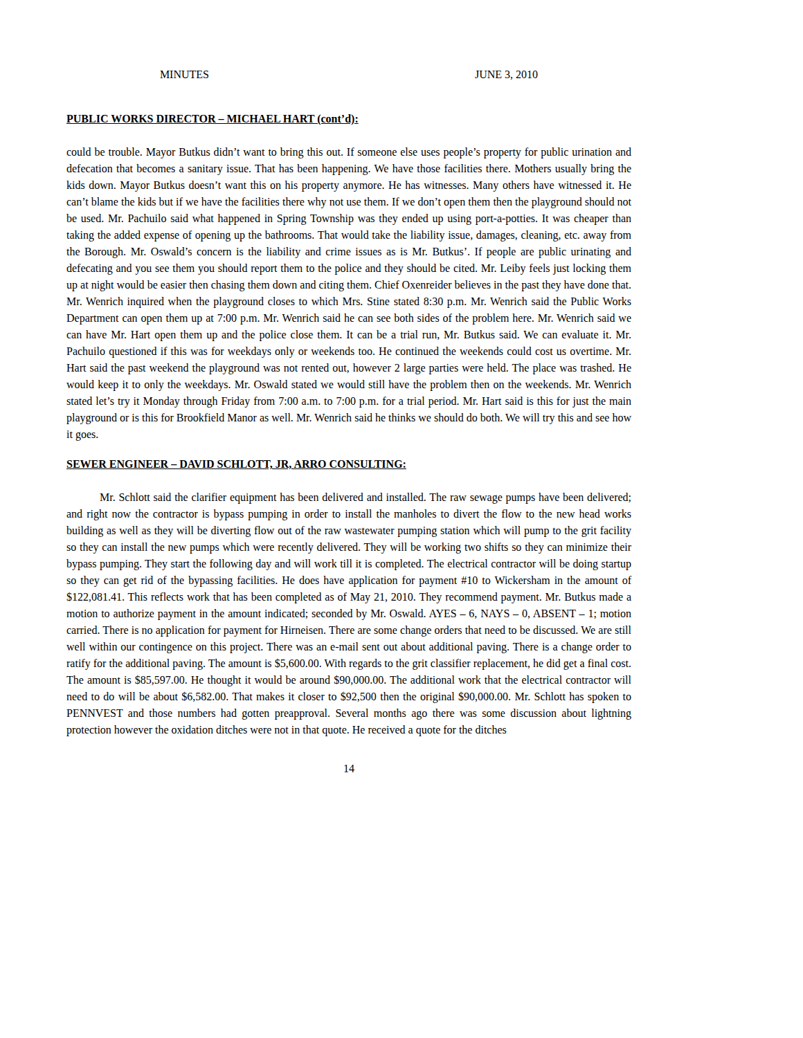MINUTES JUNE 3, 2010
PUBLIC WORKS DIRECTOR – MICHAEL HART (cont’d):
could be trouble. Mayor Butkus didn’t want to bring this out. If someone else uses people’s property for public urination and defecation that becomes a sanitary issue. That has been happening. We have those facilities there. Mothers usually bring the kids down. Mayor Butkus doesn’t want this on his property anymore. He has witnesses. Many others have witnessed it. He can’t blame the kids but if we have the facilities there why not use them. If we don’t open them then the playground should not be used. Mr. Pachuilo said what happened in Spring Township was they ended up using port-a-potties. It was cheaper than taking the added expense of opening up the bathrooms. That would take the liability issue, damages, cleaning, etc. away from the Borough. Mr. Oswald’s concern is the liability and crime issues as is Mr. Butkus’. If people are public urinating and defecating and you see them you should report them to the police and they should be cited. Mr. Leiby feels just locking them up at night would be easier then chasing them down and citing them. Chief Oxenreider believes in the past they have done that. Mr. Wenrich inquired when the playground closes to which Mrs. Stine stated 8:30 p.m. Mr. Wenrich said the Public Works Department can open them up at 7:00 p.m. Mr. Wenrich said he can see both sides of the problem here. Mr. Wenrich said we can have Mr. Hart open them up and the police close them. It can be a trial run, Mr. Butkus said. We can evaluate it. Mr. Pachuilo questioned if this was for weekdays only or weekends too. He continued the weekends could cost us overtime. Mr. Hart said the past weekend the playground was not rented out, however 2 large parties were held. The place was trashed. He would keep it to only the weekdays. Mr. Oswald stated we would still have the problem then on the weekends. Mr. Wenrich stated let’s try it Monday through Friday from 7:00 a.m. to 7:00 p.m. for a trial period. Mr. Hart said is this for just the main playground or is this for Brookfield Manor as well. Mr. Wenrich said he thinks we should do both. We will try this and see how it goes.
SEWER ENGINEER – DAVID SCHLOTT, JR, ARRO CONSULTING:
Mr. Schlott said the clarifier equipment has been delivered and installed. The raw sewage pumps have been delivered; and right now the contractor is bypass pumping in order to install the manholes to divert the flow to the new head works building as well as they will be diverting flow out of the raw wastewater pumping station which will pump to the grit facility so they can install the new pumps which were recently delivered. They will be working two shifts so they can minimize their bypass pumping. They start the following day and will work till it is completed. The electrical contractor will be doing startup so they can get rid of the bypassing facilities. He does have application for payment #10 to Wickersham in the amount of $122,081.41. This reflects work that has been completed as of May 21, 2010. They recommend payment. Mr. Butkus made a motion to authorize payment in the amount indicated; seconded by Mr. Oswald. AYES – 6, NAYS – 0, ABSENT – 1; motion carried. There is no application for payment for Hirneisen. There are some change orders that need to be discussed. We are still well within our contingence on this project. There was an e-mail sent out about additional paving. There is a change order to ratify for the additional paving. The amount is $5,600.00. With regards to the grit classifier replacement, he did get a final cost. The amount is $85,597.00. He thought it would be around $90,000.00. The additional work that the electrical contractor will need to do will be about $6,582.00. That makes it closer to $92,500 then the original $90,000.00. Mr. Schlott has spoken to PENNVEST and those numbers had gotten preapproval. Several months ago there was some discussion about lightning protection however the oxidation ditches were not in that quote. He received a quote for the ditches
14